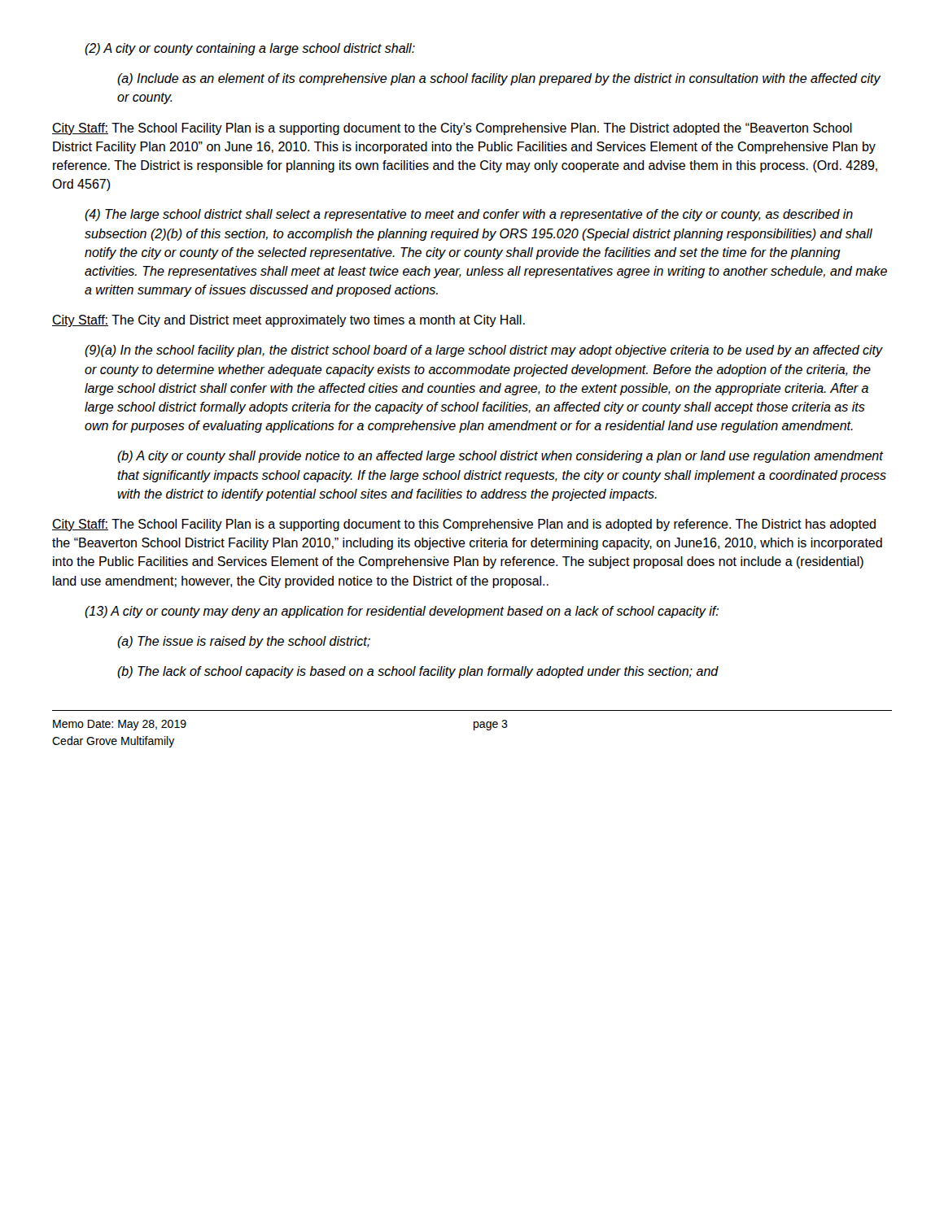(2) A city or county containing a large school district shall:
(a) Include as an element of its comprehensive plan a school facility plan prepared by the district in consultation with the affected city or county.
City Staff: The School Facility Plan is a supporting document to the City’s Comprehensive Plan. The District adopted the “Beaverton School District Facility Plan 2010” on June 16, 2010. This is incorporated into the Public Facilities and Services Element of the Comprehensive Plan by reference. The District is responsible for planning its own facilities and the City may only cooperate and advise them in this process. (Ord. 4289, Ord 4567)
(4) The large school district shall select a representative to meet and confer with a representative of the city or county, as described in subsection (2)(b) of this section, to accomplish the planning required by ORS 195.020 (Special district planning responsibilities) and shall notify the city or county of the selected representative. The city or county shall provide the facilities and set the time for the planning activities. The representatives shall meet at least twice each year, unless all representatives agree in writing to another schedule, and make a written summary of issues discussed and proposed actions.
City Staff: The City and District meet approximately two times a month at City Hall.
(9)(a) In the school facility plan, the district school board of a large school district may adopt objective criteria to be used by an affected city or county to determine whether adequate capacity exists to accommodate projected development. Before the adoption of the criteria, the large school district shall confer with the affected cities and counties and agree, to the extent possible, on the appropriate criteria. After a large school district formally adopts criteria for the capacity of school facilities, an affected city or county shall accept those criteria as its own for purposes of evaluating applications for a comprehensive plan amendment or for a residential land use regulation amendment.
(b) A city or county shall provide notice to an affected large school district when considering a plan or land use regulation amendment that significantly impacts school capacity. If the large school district requests, the city or county shall implement a coordinated process with the district to identify potential school sites and facilities to address the projected impacts.
City Staff: The School Facility Plan is a supporting document to this Comprehensive Plan and is adopted by reference. The District has adopted the “Beaverton School District Facility Plan 2010,” including its objective criteria for determining capacity, on June16, 2010, which is incorporated into the Public Facilities and Services Element of the Comprehensive Plan by reference. The subject proposal does not include a (residential) land use amendment; however, the City provided notice to the District of the proposal..
(13) A city or county may deny an application for residential development based on a lack of school capacity if:
(a) The issue is raised by the school district;
(b) The lack of school capacity is based on a school facility plan formally adopted under this section; and
Memo Date: May 28, 2019 Cedar Grove Multifamily
page 3